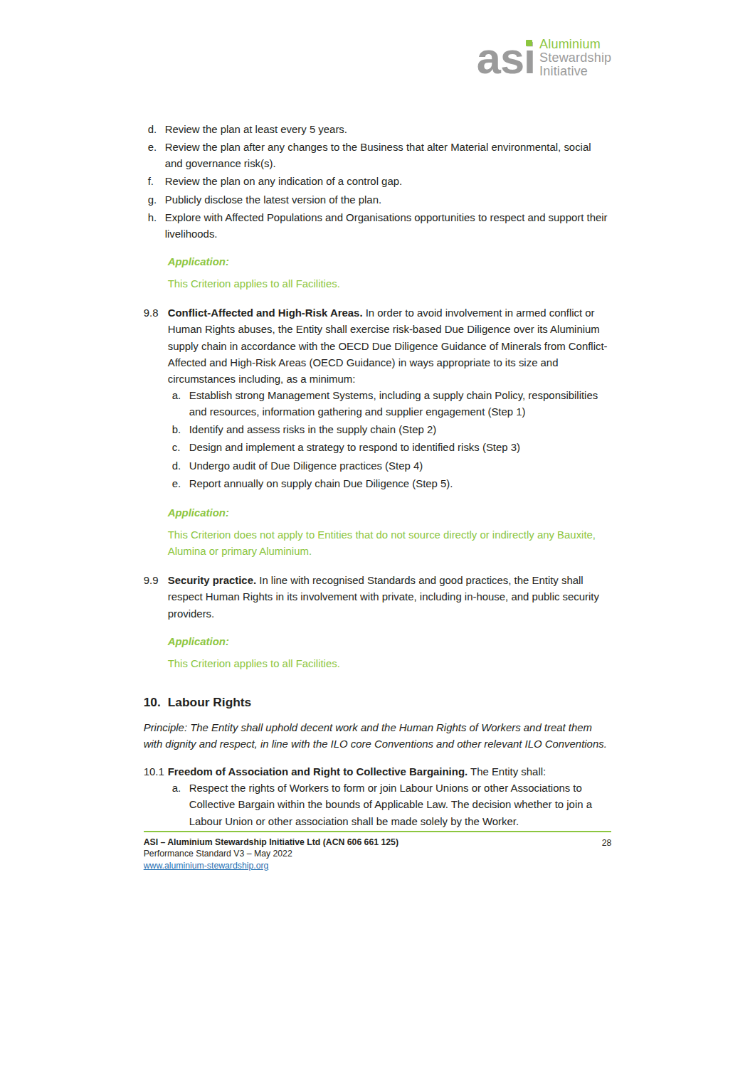asi
Aluminium
Stewardship
Initiative
d. Review the plan at least every 5 years.
e. Review the plan after any changes to the Business that alter Material environmental, social and governance risk(s).
f. Review the plan on any indication of a control gap.
g. Publicly disclose the latest version of the plan.
h. Explore with Affected Populations and Organisations opportunities to respect and support their livelihoods.
Application:
This Criterion applies to all Facilities.
9.8
Conflict-Affected and High-Risk Areas. In order to avoid involvement in armed conflict or Human Rights abuses, the Entity shall exercise risk-based Due Diligence over its Aluminium supply chain in accordance with the OECD Due Diligence Guidance of Minerals from Conflict-Affected and High-Risk Areas (OECD Guidance) in ways appropriate to its size and circumstances including, as a minimum:
a. Establish strong Management Systems, including a supply chain Policy, responsibilities and resources, information gathering and supplier engagement (Step 1)
b. Identify and assess risks in the supply chain (Step 2)
c. Design and implement a strategy to respond to identified risks (Step 3)
d. Undergo audit of Due Diligence practices (Step 4)
e. Report annually on supply chain Due Diligence (Step 5).
Application:
This Criterion does not apply to Entities that do not source directly or indirectly any Bauxite, Alumina or primary Aluminium.
9.9
Security practice. In line with recognised Standards and good practices, the Entity shall respect Human Rights in its involvement with private, including in-house, and public security providers.
Application:
This Criterion applies to all Facilities.
10. Labour Rights
Principle: The Entity shall uphold decent work and the Human Rights of Workers and treat them with dignity and respect, in line with the ILO core Conventions and other relevant ILO Conventions.
10.1
Freedom of Association and Right to Collective Bargaining. The Entity shall:
a. Respect the rights of Workers to form or join Labour Unions or other Associations to Collective Bargain within the bounds of Applicable Law. The decision whether to join a Labour Union or other association shall be made solely by the Worker.
ASI – Aluminium Stewardship Initiative Ltd (ACN 606 661 125)
Performance Standard V3 – May 2022
www.aluminium-stewardship.org
28